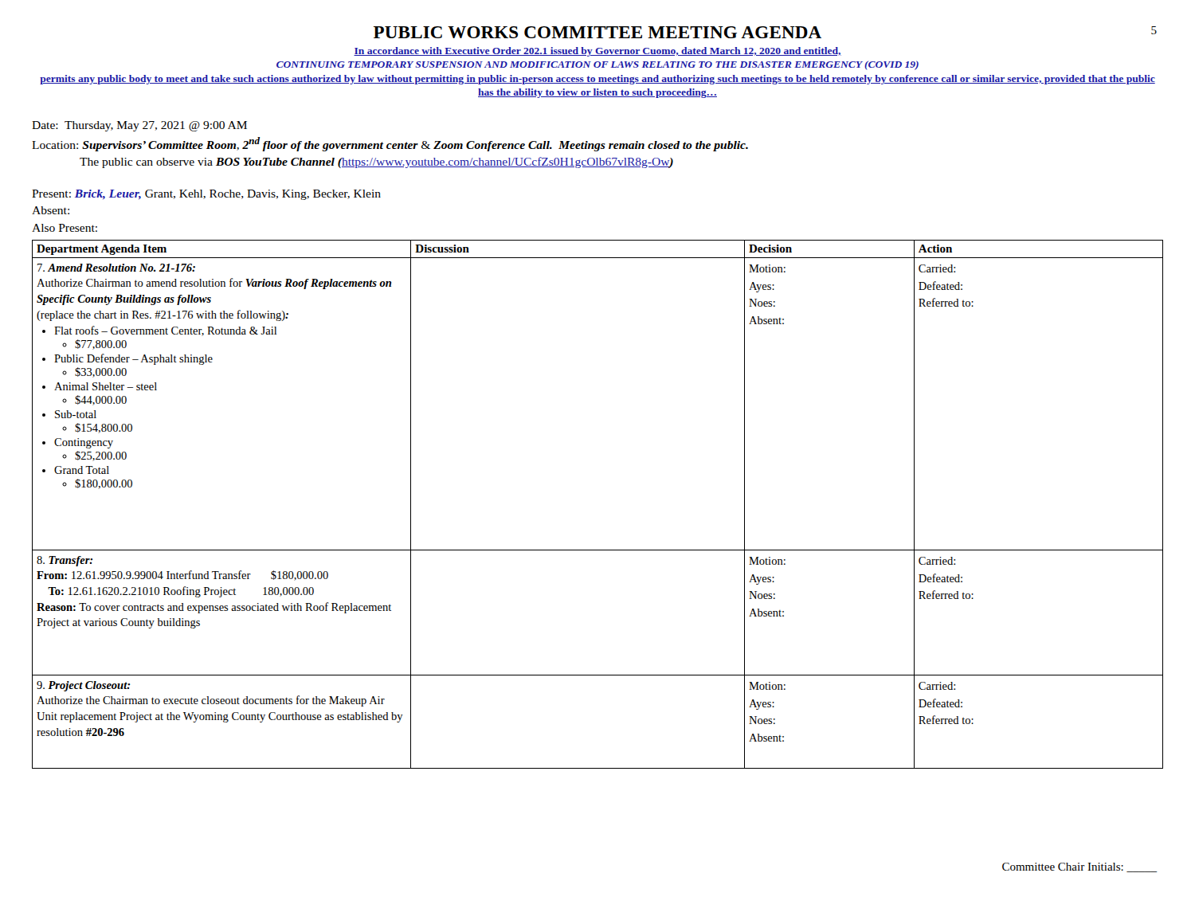5
PUBLIC WORKS COMMITTEE MEETING AGENDA
In accordance with Executive Order 202.1 issued by Governor Cuomo, dated March 12, 2020 and entitled,
CONTINUING TEMPORARY SUSPENSION AND MODIFICATION OF LAWS RELATING TO THE DISASTER EMERGENCY (COVID 19)
permits any public body to meet and take such actions authorized by law without permitting in public in-person access to meetings and authorizing such meetings to be held remotely by conference call or similar service, provided that the public has the ability to view or listen to such proceeding…
Date: Thursday, May 27, 2021 @ 9:00 AM
Location: Supervisors’ Committee Room, 2nd floor of the government center & Zoom Conference Call. Meetings remain closed to the public.
The public can observe via BOS YouTube Channel (https://www.youtube.com/channel/UCcfZs0H1gcOlb67vlR8g-Ow)
Present: Brick, Leuer, Grant, Kehl, Roche, Davis, King, Becker, Klein
Absent:
Also Present:
| Department Agenda Item | Discussion | Decision | Action |
| --- | --- | --- | --- |
| 7. Amend Resolution No. 21-176: Authorize Chairman to amend resolution for Various Roof Replacements on Specific County Buildings as follows (replace the chart in Res. #21-176 with the following) : Flat roofs – Government Center, Rotunda & Jail $77,800.00 Public Defender – Asphalt shingle $33,000.00 Animal Shelter – steel $44,000.00 Sub-total $154,800.00 Contingency $25,200.00 Grand Total $180,000.00 | | Motion: Ayes: Noes: Absent: | Carried: Defeated: Referred to: |
| 8. Transfer: From: 12.61.9950.9.99004 Interfund Transfer $180,000.00 To: 12.61.1620.2.21010 Roofing Project 180,000.00 Reason: To cover contracts and expenses associated with Roof Replacement Project at various County buildings | | Motion: Ayes: Noes: Absent: | Carried: Defeated: Referred to: |
| 9. Project Closeout: Authorize the Chairman to execute closeout documents for the Makeup Air Unit replacement Project at the Wyoming County Courthouse as established by resolution #20-296 | | Motion: Ayes: Noes: Absent: | Carried: Defeated: Referred to: |
Committee Chair Initials: _____